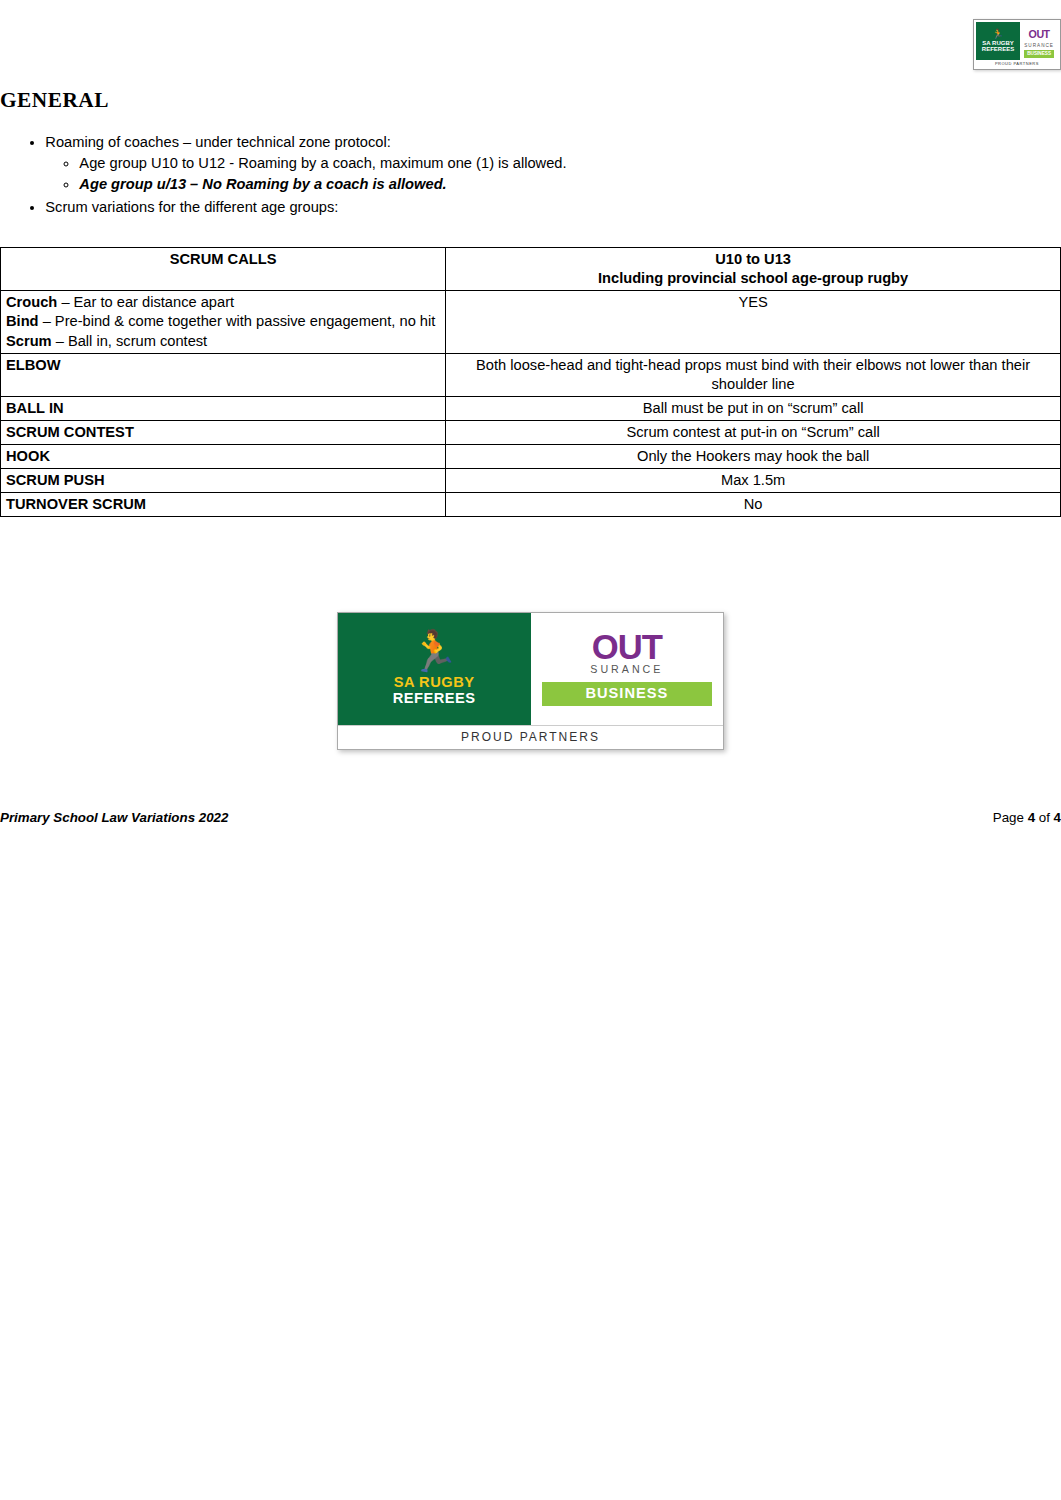| 🏃 SA RUGBY REFEREES | OUT SURANCE BUSINESS |
| PROUD PARTNERS |
GENERAL
Roaming of coaches – under technical zone protocol:
Age group U10 to U12 - Roaming by a coach, maximum one (1) is allowed.
Age group u/13 – No Roaming by a coach is allowed.
Scrum variations for the different age groups:
| SCRUM CALLS | U10 to U13 Including provincial school age-group rugby |
| --- | --- |
| Crouch – Ear to ear distance apart Bind – Pre-bind & come together with passive engagement, no hit Scrum – Ball in, scrum contest | YES |
| ELBOW | Both loose-head and tight-head props must bind with their elbows not lower than their shoulder line |
| BALL IN | Ball must be put in on “scrum” call |
| SCRUM CONTEST | Scrum contest at put-in on “Scrum” call |
| HOOK | Only the Hookers may hook the ball |
| SCRUM PUSH | Max 1.5m |
| TURNOVER SCRUM | No |
🏃
SA RUGBY
REFEREES
OUT
SURANCE
BUSINESS
PROUD PARTNERS
Primary School Law Variations 2022
Page 4 of 4